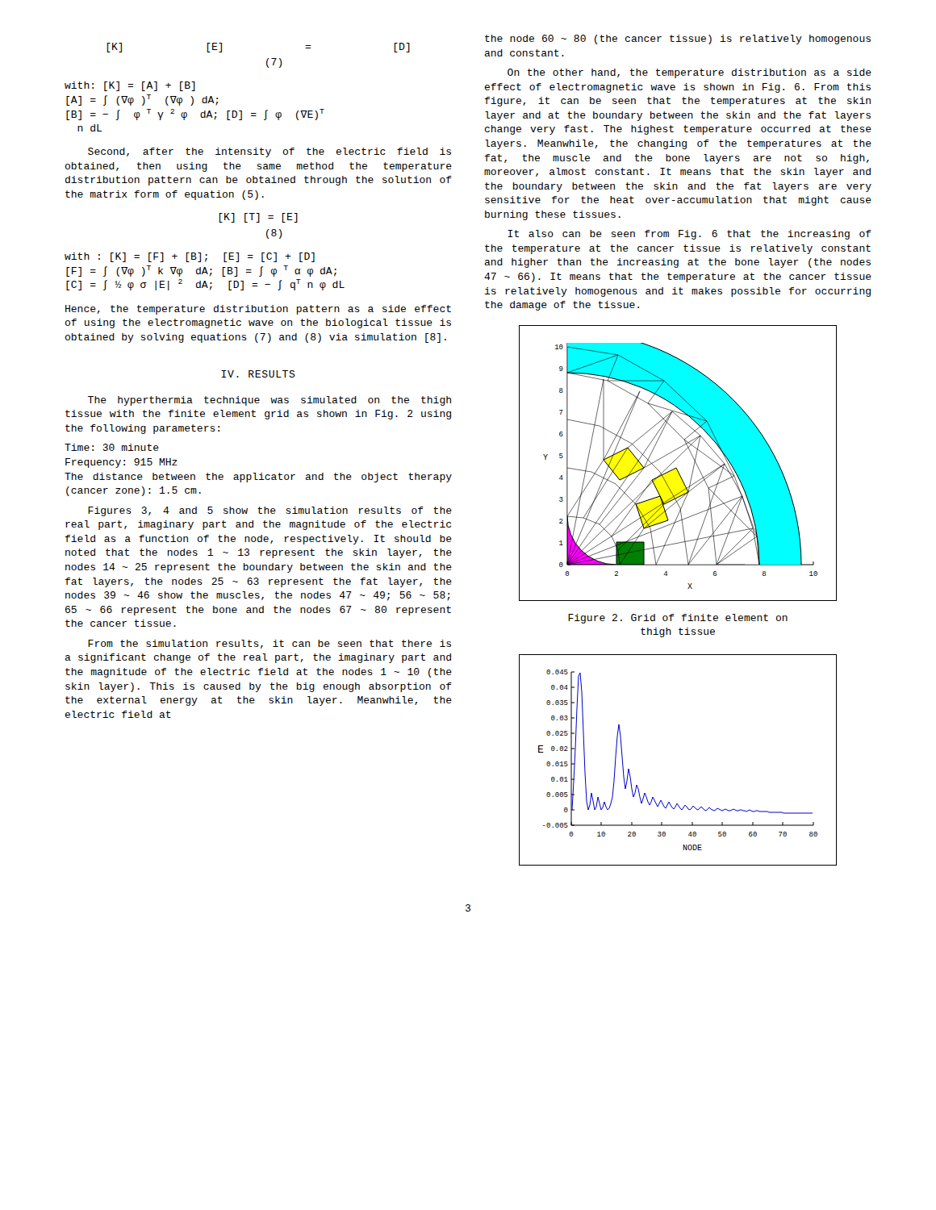[K][E]=[D]
(7)
with: [K] = [A] + [B] [A] = ∫ (∇φ )T (∇φ ) dA; [B] = − ∫ φ T γ 2 φ dA; [D] = ∫ φ (∇E)T n dL
Second, after the intensity of the electric field is obtained, then using the same method the temperature distribution pattern can be obtained through the solution of the matrix form of equation (5).
[K] [T] = [E]
(8)
with : [K] = [F] + [B]; [E] = [C] + [D] [F] = ∫ (∇φ )T k ∇φ dA; [B] = ∫ φ T α φ dA; [C] = ∫ ½ φ σ |E| 2 dA; [D] = − ∫ qT n φ dL
Hence, the temperature distribution pattern as a side effect of using the electromagnetic wave on the biological tissue is obtained by solving equations (7) and (8) via simulation [8].
IV. RESULTS
The hyperthermia technique was simulated on the thigh tissue with the finite element grid as shown in Fig. 2 using the following parameters:
Time: 30 minute
Frequency: 915 MHz
The distance between the applicator and the object therapy (cancer zone): 1.5 cm.
Figures 3, 4 and 5 show the simulation results of the real part, imaginary part and the magnitude of the electric field as a function of the node, respectively. It should be noted that the nodes 1 ~ 13 represent the skin layer, the nodes 14 ~ 25 represent the boundary between the skin and the fat layers, the nodes 25 ~ 63 represent the fat layer, the nodes 39 ~ 46 show the muscles, the nodes 47 ~ 49; 56 ~ 58; 65 ~ 66 represent the bone and the nodes 67 ~ 80 represent the cancer tissue.
From the simulation results, it can be seen that there is a significant change of the real part, the imaginary part and the magnitude of the electric field at the nodes 1 ~ 10 (the skin layer). This is caused by the big enough absorption of the external energy at the skin layer. Meanwhile, the electric field at
the node 60 ~ 80 (the cancer tissue) is relatively homogenous and constant.
On the other hand, the temperature distribution as a side effect of electromagnetic wave is shown in Fig. 6. From this figure, it can be seen that the temperatures at the skin layer and at the boundary between the skin and the fat layers change very fast. The highest temperature occurred at these layers. Meanwhile, the changing of the temperatures at the fat, the muscle and the bone layers are not so high, moreover, almost constant. It means that the skin layer and the boundary between the skin and the fat layers are very sensitive for the heat over-accumulation that might cause burning these tissues.
It also can be seen from Fig. 6 that the increasing of the temperature at the cancer tissue is relatively constant and higher than the increasing at the bone layer (the nodes 47 ~ 66). It means that the temperature at the cancer tissue is relatively homogenous and it makes possible for occurring the damage of the tissue.
0 1 2 3 4 5 6 7 8 9 10 0 2 4 6 8 10 X Y
Figure 2. Grid of finite element on
thigh tissue
0.045 0.04 0.035 0.03 0.025 0.02 0.015 0.01 0.005 0 -0.005 0 10 20 30 40 50 60 70 80 NODE E
3